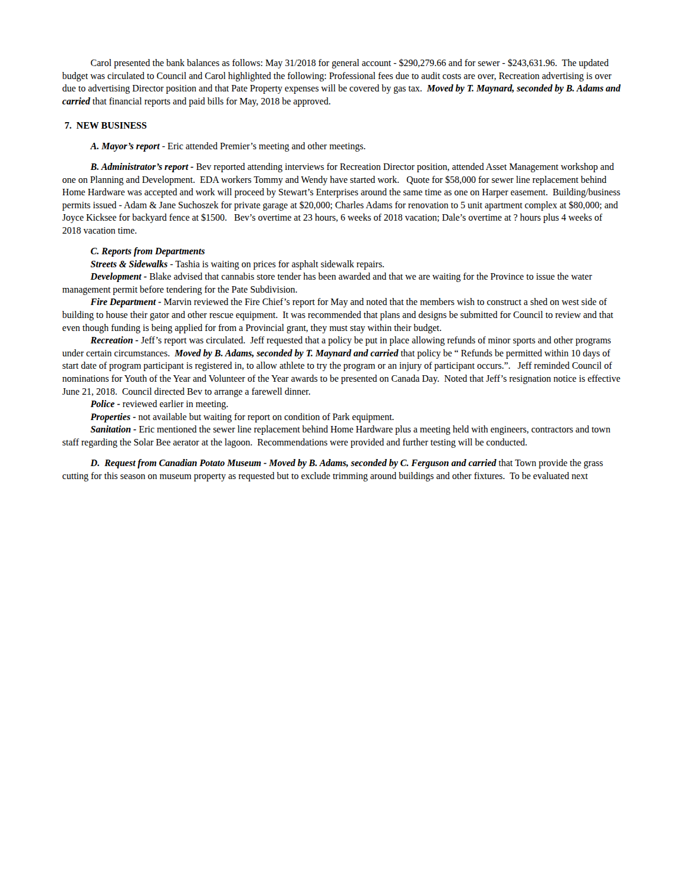Carol presented the bank balances as follows: May 31/2018 for general account - $290,279.66 and for sewer - $243,631.96. The updated budget was circulated to Council and Carol highlighted the following: Professional fees due to audit costs are over, Recreation advertising is over due to advertising Director position and that Pate Property expenses will be covered by gas tax. Moved by T. Maynard, seconded by B. Adams and carried that financial reports and paid bills for May, 2018 be approved.
7. NEW BUSINESS
A. Mayor’s report - Eric attended Premier’s meeting and other meetings.
B. Administrator’s report - Bev reported attending interviews for Recreation Director position, attended Asset Management workshop and one on Planning and Development. EDA workers Tommy and Wendy have started work. Quote for $58,000 for sewer line replacement behind Home Hardware was accepted and work will proceed by Stewart’s Enterprises around the same time as one on Harper easement. Building/business permits issued - Adam & Jane Suchoszek for private garage at $20,000; Charles Adams for renovation to 5 unit apartment complex at $80,000; and Joyce Kicksee for backyard fence at $1500. Bev’s overtime at 23 hours, 6 weeks of 2018 vacation; Dale’s overtime at ? hours plus 4 weeks of 2018 vacation time.
C. Reports from Departments
Streets & Sidewalks - Tashia is waiting on prices for asphalt sidewalk repairs.
Development - Blake advised that cannabis store tender has been awarded and that we are waiting for the Province to issue the water management permit before tendering for the Pate Subdivision.
Fire Department - Marvin reviewed the Fire Chief’s report for May and noted that the members wish to construct a shed on west side of building to house their gator and other rescue equipment. It was recommended that plans and designs be submitted for Council to review and that even though funding is being applied for from a Provincial grant, they must stay within their budget.
Recreation - Jeff’s report was circulated. Jeff requested that a policy be put in place allowing refunds of minor sports and other programs under certain circumstances. Moved by B. Adams, seconded by T. Maynard and carried that policy be “ Refunds be permitted within 10 days of start date of program participant is registered in, to allow athlete to try the program or an injury of participant occurs.”. Jeff reminded Council of nominations for Youth of the Year and Volunteer of the Year awards to be presented on Canada Day. Noted that Jeff’s resignation notice is effective June 21, 2018. Council directed Bev to arrange a farewell dinner.
Police - reviewed earlier in meeting.
Properties - not available but waiting for report on condition of Park equipment.
Sanitation - Eric mentioned the sewer line replacement behind Home Hardware plus a meeting held with engineers, contractors and town staff regarding the Solar Bee aerator at the lagoon. Recommendations were provided and further testing will be conducted.
D. Request from Canadian Potato Museum - Moved by B. Adams, seconded by C. Ferguson and carried that Town provide the grass cutting for this season on museum property as requested but to exclude trimming around buildings and other fixtures. To be evaluated next